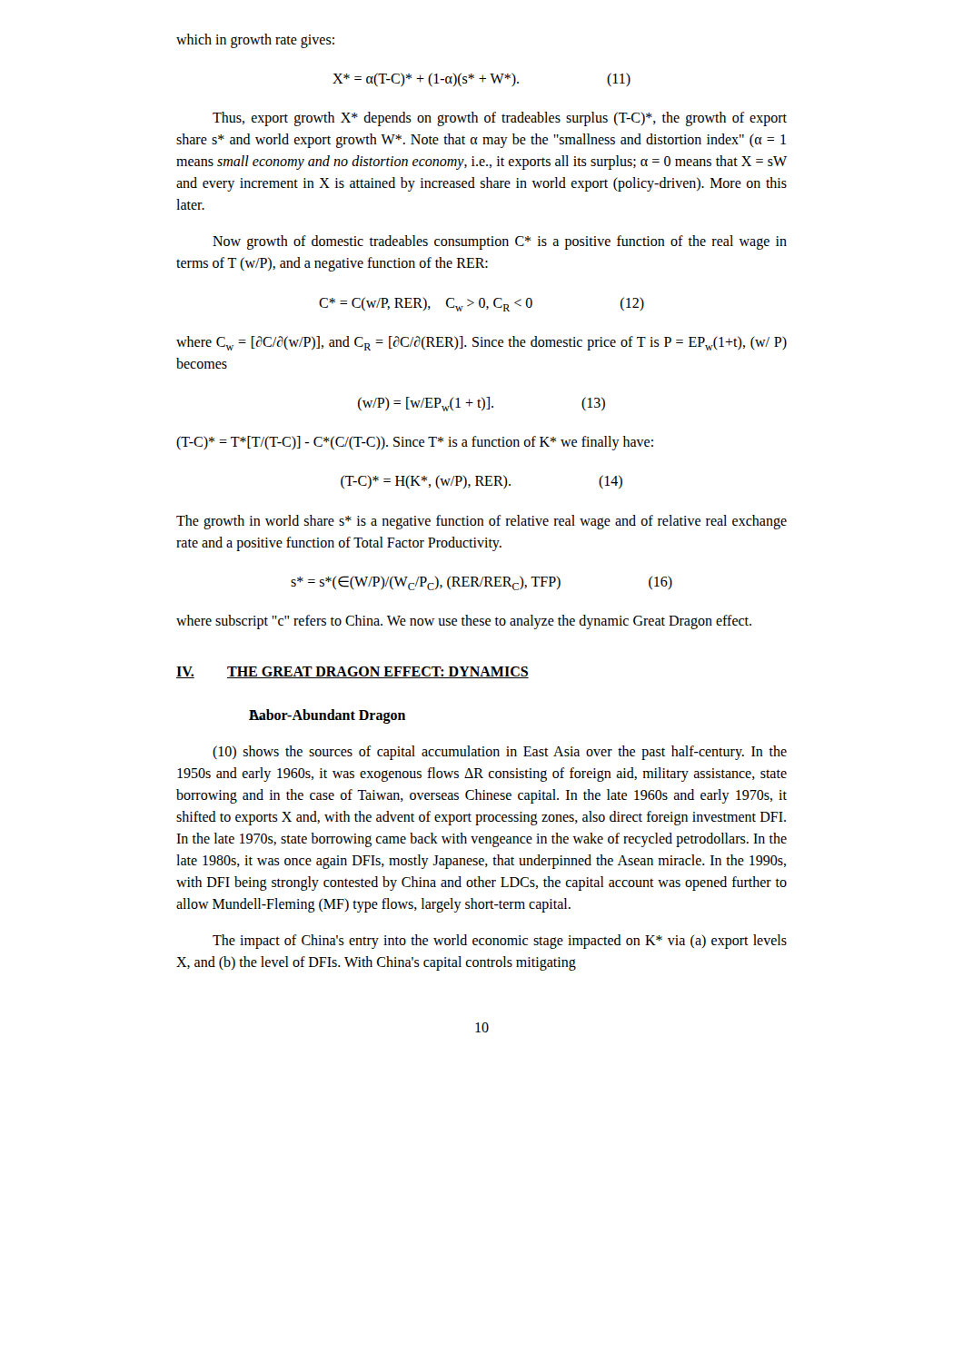which in growth rate gives:
X* = α(T-C)* + (1-α)(s* + W*).(11)
Thus, export growth X* depends on growth of tradeables surplus (T-C)*, the growth of export share s* and world export growth W*. Note that α may be the "smallness and distortion index" (α = 1 means small economy and no distortion economy, i.e., it exports all its surplus; α = 0 means that X = sW and every increment in X is attained by increased share in world export (policy-driven). More on this later.
Now growth of domestic tradeables consumption C* is a positive function of the real wage in terms of T (w/P), and a negative function of the RER:
C* = C(w/P, RER), Cw > 0, CR < 0(12)
where Cw = [∂C/∂(w/P)], and CR = [∂C/∂(RER)]. Since the domestic price of T is P = EPw(1+t), (w/ P) becomes
(w/P) = [w/EPw(1 + t)].(13)
(T-C)* = T*[T/(T-C)] - C*(C/(T-C)). Since T* is a function of K* we finally have:
(T-C)* = H(K*, (w/P), RER).(14)
The growth in world share s* is a negative function of relative real wage and of relative real exchange rate and a positive function of Total Factor Productivity.
s* = s*(∈(W/P)/(WC/PC), (RER/RERC), TFP)(16)
where subscript "c" refers to China. We now use these to analyze the dynamic Great Dragon effect.
IV. THE GREAT DRAGON EFFECT: DYNAMICS
A. Labor-Abundant Dragon
(10) shows the sources of capital accumulation in East Asia over the past half-century. In the 1950s and early 1960s, it was exogenous flows ΔR consisting of foreign aid, military assistance, state borrowing and in the case of Taiwan, overseas Chinese capital. In the late 1960s and early 1970s, it shifted to exports X and, with the advent of export processing zones, also direct foreign investment DFI. In the late 1970s, state borrowing came back with vengeance in the wake of recycled petrodollars. In the late 1980s, it was once again DFIs, mostly Japanese, that underpinned the Asean miracle. In the 1990s, with DFI being strongly contested by China and other LDCs, the capital account was opened further to allow Mundell-Fleming (MF) type flows, largely short-term capital.
The impact of China's entry into the world economic stage impacted on K* via (a) export levels X, and (b) the level of DFIs. With China's capital controls mitigating
10